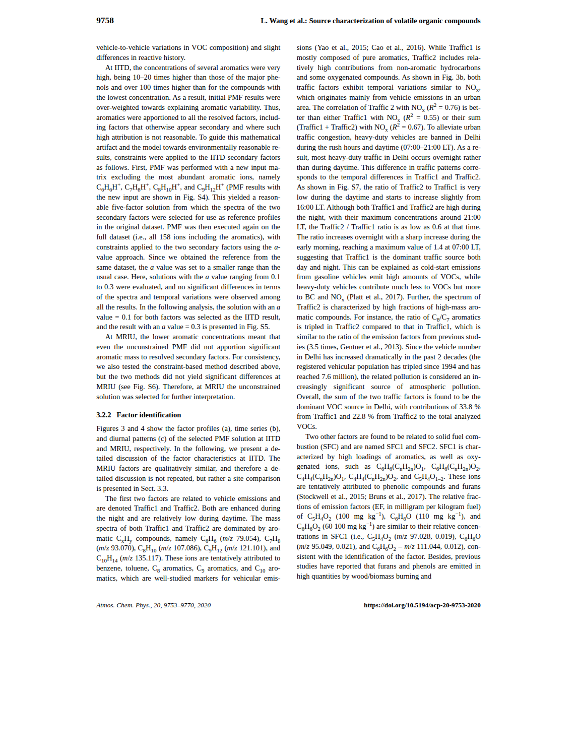9758 L. Wang et al.: Source characterization of volatile organic compounds
vehicle-to-vehicle variations in VOC composition) and slight differences in reactive history.
At IITD, the concentrations of several aromatics were very high, being 10–20 times higher than those of the major phenols and over 100 times higher than for the compounds with the lowest concentration. As a result, initial PMF results were over-weighted towards explaining aromatic variability. Thus, aromatics were apportioned to all the resolved factors, including factors that otherwise appear secondary and where such high attribution is not reasonable. To guide this mathematical artifact and the model towards environmentally reasonable results, constraints were applied to the IITD secondary factors as follows. First, PMF was performed with a new input matrix excluding the most abundant aromatic ions, namely C6H6H+, C7H8H+, C8H10H+, and C9H12H+ (PMF results with the new input are shown in Fig. S4). This yielded a reasonable five-factor solution from which the spectra of the two secondary factors were selected for use as reference profiles in the original dataset. PMF was then executed again on the full dataset (i.e., all 158 ions including the aromatics), with constraints applied to the two secondary factors using the a-value approach. Since we obtained the reference from the same dataset, the a value was set to a smaller range than the usual case. Here, solutions with the a value ranging from 0.1 to 0.3 were evaluated, and no significant differences in terms of the spectra and temporal variations were observed among all the results. In the following analysis, the solution with an a value = 0.1 for both factors was selected as the IITD result, and the result with an a value = 0.3 is presented in Fig. S5.
At MRIU, the lower aromatic concentrations meant that even the unconstrained PMF did not apportion significant aromatic mass to resolved secondary factors. For consistency, we also tested the constraint-based method described above, but the two methods did not yield significant differences at MRIU (see Fig. S6). Therefore, at MRIU the unconstrained solution was selected for further interpretation.
3.2.2 Factor identification
Figures 3 and 4 show the factor profiles (a), time series (b), and diurnal patterns (c) of the selected PMF solution at IITD and MRIU, respectively. In the following, we present a detailed discussion of the factor characteristics at IITD. The MRIU factors are qualitatively similar, and therefore a detailed discussion is not repeated, but rather a site comparison is presented in Sect. 3.3.
The first two factors are related to vehicle emissions and are denoted Traffic1 and Traffic2. Both are enhanced during the night and are relatively low during daytime. The mass spectra of both Traffic1 and Traffic2 are dominated by aromatic CxHy compounds, namely C6H6 (m/z 79.054), C7H8 (m/z 93.070), C8H10 (m/z 107.086), C9H12 (m/z 121.101), and C10H14 (m/z 135.117). These ions are tentatively attributed to benzene, toluene, C8 aromatics, C9 aromatics, and C10 aromatics, which are well-studied markers for vehicular emissions (Yao et al., 2015; Cao et al., 2016). While Traffic1 is mostly composed of pure aromatics, Traffic2 includes relatively high contributions from non-aromatic hydrocarbons and some oxygenated compounds. As shown in Fig. 3b, both traffic factors exhibit temporal variations similar to NOx, which originates mainly from vehicle emissions in an urban area. The correlation of Traffic 2 with NOx (R2 = 0.76) is better than either Traffic1 with NOx (R2 = 0.55) or their sum (Traffic1 + Traffic2) with NOx (R2 = 0.67). To alleviate urban traffic congestion, heavy-duty vehicles are banned in Delhi during the rush hours and daytime (07:00–21:00 LT). As a result, most heavy-duty traffic in Delhi occurs overnight rather than during daytime. This difference in traffic patterns corresponds to the temporal differences in Traffic1 and Traffic2. As shown in Fig. S7, the ratio of Traffic2 to Traffic1 is very low during the daytime and starts to increase slightly from 16:00 LT. Although both Traffic1 and Traffic2 are high during the night, with their maximum concentrations around 21:00 LT, the Traffic2 / Traffic1 ratio is as low as 0.6 at that time. The ratio increases overnight with a sharp increase during the early morning, reaching a maximum value of 1.4 at 07:00 LT, suggesting that Traffic1 is the dominant traffic source both day and night. This can be explained as cold-start emissions from gasoline vehicles emit high amounts of VOCs, while heavy-duty vehicles contribute much less to VOCs but more to BC and NOx (Platt et al., 2017). Further, the spectrum of Traffic2 is characterized by high fractions of high-mass aromatic compounds. For instance, the ratio of C8/C7 aromatics is tripled in Traffic2 compared to that in Traffic1, which is similar to the ratio of the emission factors from previous studies (3.5 times, Gentner et al., 2013). Since the vehicle number in Delhi has increased dramatically in the past 2 decades (the registered vehicular population has tripled since 1994 and has reached 7.6 million), the related pollution is considered an increasingly significant source of atmospheric pollution. Overall, the sum of the two traffic factors is found to be the dominant VOC source in Delhi, with contributions of 33.8 % from Traffic1 and 22.8 % from Traffic2 to the total analyzed VOCs.
Two other factors are found to be related to solid fuel combustion (SFC) and are named SFC1 and SFC2. SFC1 is characterized by high loadings of aromatics, as well as oxygenated ions, such as C6H6(CnH2n)O1, C6H6(CnH2n)O2, C4H4(CnH2n)O1, C4H4(CnH2n)O2, and C5H4O1–2. These ions are tentatively attributed to phenolic compounds and furans (Stockwell et al., 2015; Bruns et al., 2017). The relative fractions of emission factors (EF, in milligram per kilogram fuel) of C5H4O2 (100 mg kg−1), C6H6O (110 mg kg−1), and C6H6O2 (60 100 mg kg−1) are similar to their relative concentrations in SFC1 (i.e., C5H4O2 (m/z 97.028, 0.019), C6H6O (m/z 95.049, 0.021), and C6H6O2 – m/z 111.044, 0.012), consistent with the identification of the factor. Besides, previous studies have reported that furans and phenols are emitted in high quantities by wood/biomass burning and
Atmos. Chem. Phys., 20, 9753–9770, 2020 https://doi.org/10.5194/acp-20-9753-2020